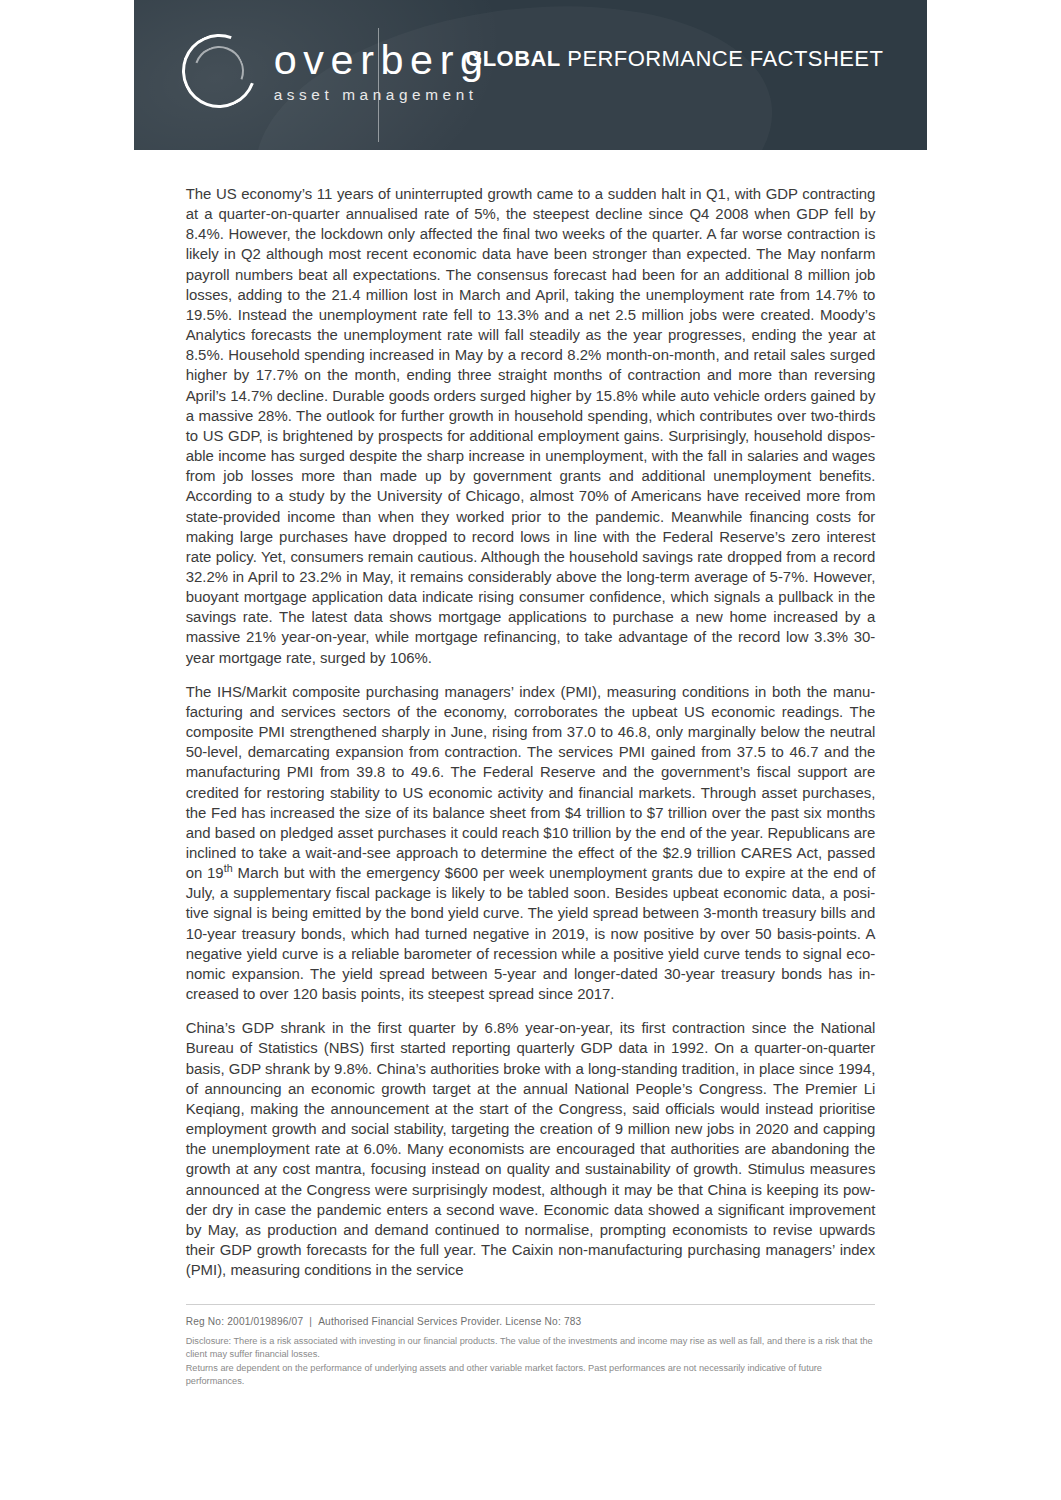overberg
asset management
GLOBAL PERFORMANCE FACTSHEET
The US economy’s 11 years of uninterrupted growth came to a sudden halt in Q1, with GDP contracting at a quarter-on-quarter annualised rate of 5%, the steepest decline since Q4 2008 when GDP fell by 8.4%. However, the lockdown only affected the final two weeks of the quarter. A far worse contraction is likely in Q2 although most recent economic data have been stronger than expected. The May nonfarm payroll numbers beat all expectations. The consensus forecast had been for an additional 8 million job losses, adding to the 21.4 million lost in March and April, taking the unemployment rate from 14.7% to 19.5%. Instead the unemployment rate fell to 13.3% and a net 2.5 million jobs were created. Moody’s Analytics forecasts the unemployment rate will fall steadily as the year progresses, ending the year at 8.5%. Household spending increased in May by a record 8.2% month-on-month, and retail sales surged higher by 17.7% on the month, ending three straight months of contraction and more than reversing April’s 14.7% decline. Durable goods orders surged higher by 15.8% while auto vehicle orders gained by a massive 28%. The outlook for further growth in household spending, which contributes over two-thirds to US GDP, is brightened by prospects for additional employment gains. Surprisingly, household disposable income has surged despite the sharp increase in unemployment, with the fall in salaries and wages from job losses more than made up by government grants and additional unemployment benefits. According to a study by the University of Chicago, almost 70% of Americans have received more from state-provided income than when they worked prior to the pandemic. Meanwhile financing costs for making large purchases have dropped to record lows in line with the Federal Reserve’s zero interest rate policy. Yet, consumers remain cautious. Although the household savings rate dropped from a record 32.2% in April to 23.2% in May, it remains considerably above the long-term average of 5-7%. However, buoyant mortgage application data indicate rising consumer confidence, which signals a pullback in the savings rate. The latest data shows mortgage applications to purchase a new home increased by a massive 21% year-on-year, while mortgage refinancing, to take advantage of the record low 3.3% 30-year mortgage rate, surged by 106%.
The IHS/Markit composite purchasing managers’ index (PMI), measuring conditions in both the manufacturing and services sectors of the economy, corroborates the upbeat US economic readings. The composite PMI strengthened sharply in June, rising from 37.0 to 46.8, only marginally below the neutral 50-level, demarcating expansion from contraction. The services PMI gained from 37.5 to 46.7 and the manufacturing PMI from 39.8 to 49.6. The Federal Reserve and the government’s fiscal support are credited for restoring stability to US economic activity and financial markets. Through asset purchases, the Fed has increased the size of its balance sheet from $4 trillion to $7 trillion over the past six months and based on pledged asset purchases it could reach $10 trillion by the end of the year. Republicans are inclined to take a wait-and-see approach to determine the effect of the $2.9 trillion CARES Act, passed on 19th March but with the emergency $600 per week unemployment grants due to expire at the end of July, a supplementary fiscal package is likely to be tabled soon. Besides upbeat economic data, a positive signal is being emitted by the bond yield curve. The yield spread between 3-month treasury bills and 10-year treasury bonds, which had turned negative in 2019, is now positive by over 50 basis-points. A negative yield curve is a reliable barometer of recession while a positive yield curve tends to signal economic expansion. The yield spread between 5-year and longer-dated 30-year treasury bonds has increased to over 120 basis points, its steepest spread since 2017.
China’s GDP shrank in the first quarter by 6.8% year-on-year, its first contraction since the National Bureau of Statistics (NBS) first started reporting quarterly GDP data in 1992. On a quarter-on-quarter basis, GDP shrank by 9.8%. China’s authorities broke with a long-standing tradition, in place since 1994, of announcing an economic growth target at the annual National People’s Congress. The Premier Li Keqiang, making the announcement at the start of the Congress, said officials would instead prioritise employment growth and social stability, targeting the creation of 9 million new jobs in 2020 and capping the unemployment rate at 6.0%. Many economists are encouraged that authorities are abandoning the growth at any cost mantra, focusing instead on quality and sustainability of growth. Stimulus measures announced at the Congress were surprisingly modest, although it may be that China is keeping its powder dry in case the pandemic enters a second wave. Economic data showed a significant improvement by May, as production and demand continued to normalise, prompting economists to revise upwards their GDP growth forecasts for the full year. The Caixin non-manufacturing purchasing managers’ index (PMI), measuring conditions in the service
Reg No: 2001/019896/07 | Authorised Financial Services Provider. License No: 783
Disclosure: There is a risk associated with investing in our financial products. The value of the investments and income may rise as well as fall, and there is a risk that the client may suffer financial losses.
Returns are dependent on the performance of underlying assets and other variable market factors. Past performances are not necessarily indicative of future performances.